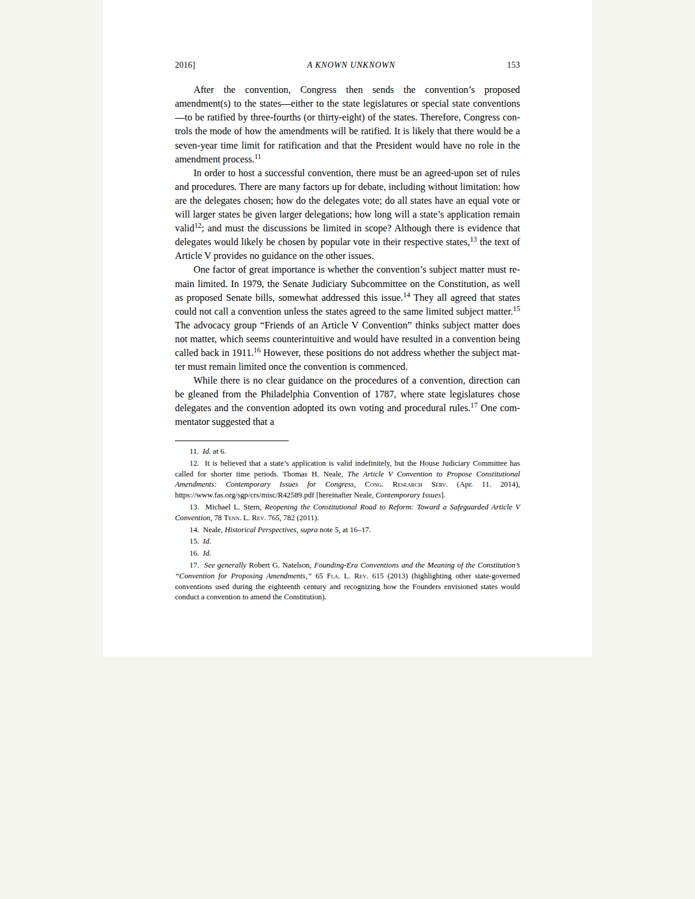2016] A KNOWN UNKNOWN 153
After the convention, Congress then sends the convention’s proposed amendment(s) to the states—either to the state legislatures or special state conventions—to be ratified by three-fourths (or thirty-eight) of the states. Therefore, Congress controls the mode of how the amendments will be ratified. It is likely that there would be a seven-year time limit for ratification and that the President would have no role in the amendment process.11
In order to host a successful convention, there must be an agreed-upon set of rules and procedures. There are many factors up for debate, including without limitation: how are the delegates chosen; how do the delegates vote; do all states have an equal vote or will larger states be given larger delegations; how long will a state’s application remain valid12; and must the discussions be limited in scope? Although there is evidence that delegates would likely be chosen by popular vote in their respective states,13 the text of Article V provides no guidance on the other issues.
One factor of great importance is whether the convention’s subject matter must remain limited. In 1979, the Senate Judiciary Subcommittee on the Constitution, as well as proposed Senate bills, somewhat addressed this issue.14 They all agreed that states could not call a convention unless the states agreed to the same limited subject matter.15 The advocacy group “Friends of an Article V Convention” thinks subject matter does not matter, which seems counterintuitive and would have resulted in a convention being called back in 1911.16 However, these positions do not address whether the subject matter must remain limited once the convention is commenced.
While there is no clear guidance on the procedures of a convention, direction can be gleaned from the Philadelphia Convention of 1787, where state legislatures chose delegates and the convention adopted its own voting and procedural rules.17 One commentator suggested that a
11. Id. at 6.
12. It is believed that a state’s application is valid indefinitely, but the House Judiciary Committee has called for shorter time periods. Thomas H. Neale, The Article V Convention to Propose Constitutional Amendments: Contemporary Issues for Congress, Cong. Research Serv. (Apr. 11. 2014), https://www.fas.org/sgp/crs/misc/R42589.pdf [hereinafter Neale, Contemporary Issues].
13. Michael L. Stern, Reopening the Constitutional Road to Reform: Toward a Safeguarded Article V Convention, 78 Tenn. L. Rev. 765, 782 (2011).
14. Neale, Historical Perspectives, supra note 5, at 16–17.
15. Id.
16. Id.
17. See generally Robert G. Natelson, Founding-Era Conventions and the Meaning of the Constitution’s “Convention for Proposing Amendments,” 65 Fla. L. Rev. 615 (2013) (highlighting other state-governed conventions used during the eighteenth century and recognizing how the Founders envisioned states would conduct a convention to amend the Constitution).